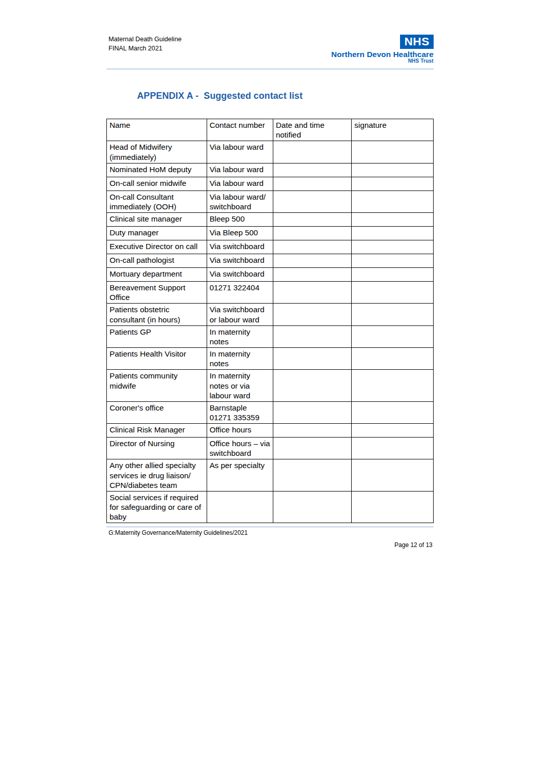Maternal Death Guideline
FINAL March 2021
NHS
Northern Devon Healthcare
NHS Trust
APPENDIX A - Suggested contact list
| Name | Contact number | Date and time notified | signature |
| Head of Midwifery (immediately) | Via labour ward | | |
| Nominated HoM deputy | Via labour ward | | |
| On-call senior midwife | Via labour ward | | |
| On-call Consultant immediately (OOH) | Via labour ward/ switchboard | | |
| Clinical site manager | Bleep 500 | | |
| Duty manager | Via Bleep 500 | | |
| Executive Director on call | Via switchboard | | |
| On-call pathologist | Via switchboard | | |
| Mortuary department | Via switchboard | | |
| Bereavement Support Office | 01271 322404 | | |
| Patients obstetric consultant (in hours) | Via switchboard or labour ward | | |
| Patients GP | In maternity notes | | |
| Patients Health Visitor | In maternity notes | | |
| Patients community midwife | In maternity notes or via labour ward | | |
| Coroner's office | Barnstaple 01271 335359 | | |
| Clinical Risk Manager | Office hours | | |
| Director of Nursing | Office hours – via switchboard | | |
| Any other allied specialty services ie drug liaison/ CPN/diabetes team | As per specialty | | |
| Social services if required for safeguarding or care of baby | | | |
G:Maternity Governance/Maternity Guidelines/2021
Page 12 of 13